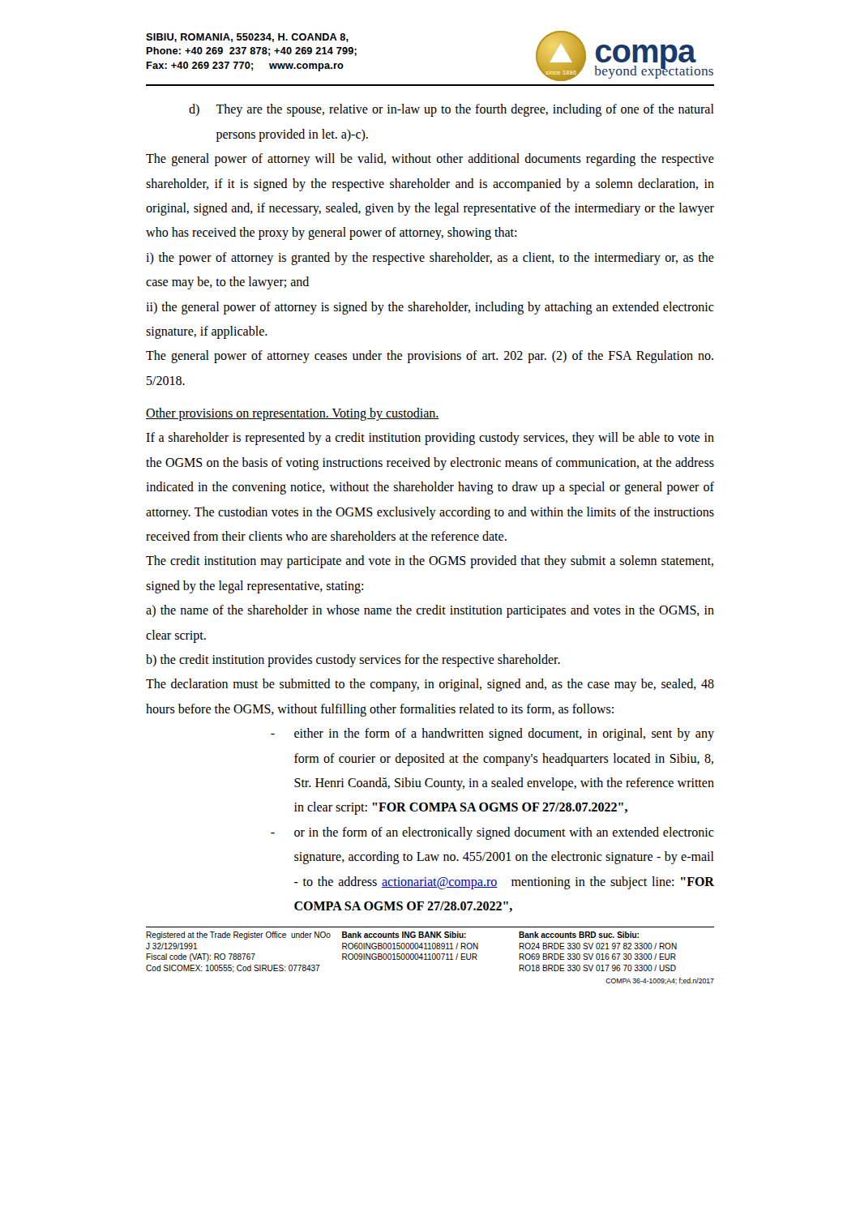SIBIU, ROMANIA, 550234, H. COANDA 8,
Phone: +40 269 237 878; +40 269 214 799;
Fax: +40 269 237 770; www.compa.ro
since 1886
compa
beyond expectations
d)
They are the spouse, relative or in-law up to the fourth degree, including of one of the natural persons provided in let. a)-c).
The general power of attorney will be valid, without other additional documents regarding the respective shareholder, if it is signed by the respective shareholder and is accompanied by a solemn declaration, in original, signed and, if necessary, sealed, given by the legal representative of the intermediary or the lawyer who has received the proxy by general power of attorney, showing that:
i) the power of attorney is granted by the respective shareholder, as a client, to the intermediary or, as the case may be, to the lawyer; and
ii) the general power of attorney is signed by the shareholder, including by attaching an extended electronic signature, if applicable.
The general power of attorney ceases under the provisions of art. 202 par. (2) of the FSA Regulation no. 5/2018.
Other provisions on representation. Voting by custodian.
If a shareholder is represented by a credit institution providing custody services, they will be able to vote in the OGMS on the basis of voting instructions received by electronic means of communication, at the address indicated in the convening notice, without the shareholder having to draw up a special or general power of attorney. The custodian votes in the OGMS exclusively according to and within the limits of the instructions received from their clients who are shareholders at the reference date.
The credit institution may participate and vote in the OGMS provided that they submit a solemn statement, signed by the legal representative, stating:
a) the name of the shareholder in whose name the credit institution participates and votes in the OGMS, in clear script.
b) the credit institution provides custody services for the respective shareholder.
The declaration must be submitted to the company, in original, signed and, as the case may be, sealed, 48 hours before the OGMS, without fulfilling other formalities related to its form, as follows:
-
either in the form of a handwritten signed document, in original, sent by any form of courier or deposited at the company's headquarters located in Sibiu, 8, Str. Henri Coandă, Sibiu County, in a sealed envelope, with the reference written in clear script: "FOR COMPA SA OGMS OF 27/28.07.2022",
-
or in the form of an electronically signed document with an extended electronic signature, according to Law no. 455/2001 on the electronic signature - by e-mail - to the address actionariat@compa.ro mentioning in the subject line: "FOR COMPA SA OGMS OF 27/28.07.2022",
Registered at the Trade Register Office under NOo
J 32/129/1991
Fiscal code (VAT): RO 788767
Cod SICOMEX: 100555; Cod SIRUES: 0778437
Bank accounts ING BANK Sibiu:
RO60INGB0015000041108911 / RON
RO09INGB0015000041100711 / EUR
Bank accounts BRD suc. Sibiu:
RO24 BRDE 330 SV 021 97 82 3300 / RON
RO69 BRDE 330 SV 016 67 30 3300 / EUR
RO18 BRDE 330 SV 017 96 70 3300 / USD
COMPA 36-4-1009;A4; f;ed.n/2017